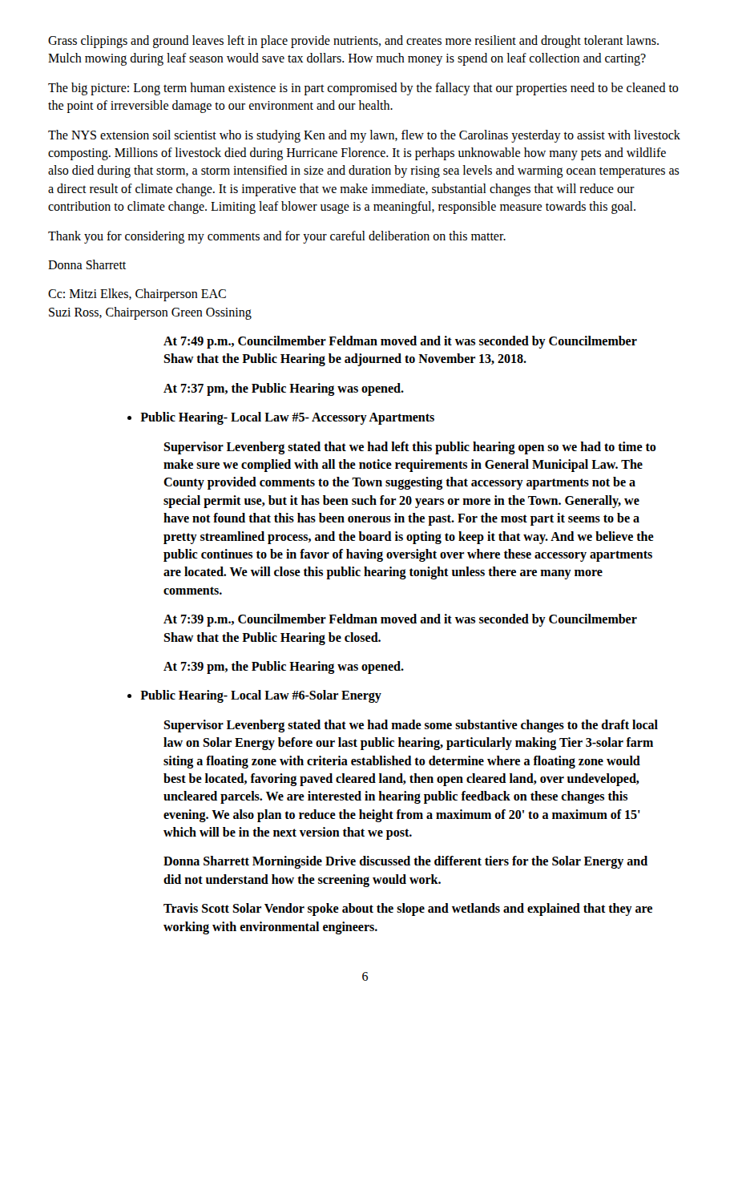Grass clippings and ground leaves left in place provide nutrients, and creates more resilient and drought tolerant lawns. Mulch mowing during leaf season would save tax dollars. How much money is spend on leaf collection and carting?
The big picture: Long term human existence is in part compromised by the fallacy that our properties need to be cleaned to the point of irreversible damage to our environment and our health.
The NYS extension soil scientist who is studying Ken and my lawn, flew to the Carolinas yesterday to assist with livestock composting. Millions of livestock died during Hurricane Florence. It is perhaps unknowable how many pets and wildlife also died during that storm, a storm intensified in size and duration by rising sea levels and warming ocean temperatures as a direct result of climate change. It is imperative that we make immediate, substantial changes that will reduce our contribution to climate change. Limiting leaf blower usage is a meaningful, responsible measure towards this goal.
Thank you for considering my comments and for your careful deliberation on this matter.
Donna Sharrett
Cc: Mitzi Elkes, Chairperson EAC
Suzi Ross, Chairperson Green Ossining
At 7:49 p.m., Councilmember Feldman moved and it was seconded by Councilmember Shaw that the Public Hearing be adjourned to November 13, 2018.
At 7:37 pm, the Public Hearing was opened.
Public Hearing- Local Law #5- Accessory Apartments
Supervisor Levenberg stated that we had left this public hearing open so we had to time to make sure we complied with all the notice requirements in General Municipal Law. The County provided comments to the Town suggesting that accessory apartments not be a special permit use, but it has been such for 20 years or more in the Town. Generally, we have not found that this has been onerous in the past. For the most part it seems to be a pretty streamlined process, and the board is opting to keep it that way. And we believe the public continues to be in favor of having oversight over where these accessory apartments are located. We will close this public hearing tonight unless there are many more comments.
At 7:39 p.m., Councilmember Feldman moved and it was seconded by Councilmember Shaw that the Public Hearing be closed.
At 7:39 pm, the Public Hearing was opened.
Public Hearing- Local Law #6-Solar Energy
Supervisor Levenberg stated that we had made some substantive changes to the draft local law on Solar Energy before our last public hearing, particularly making Tier 3-solar farm siting a floating zone with criteria established to determine where a floating zone would best be located, favoring paved cleared land, then open cleared land, over undeveloped, uncleared parcels. We are interested in hearing public feedback on these changes this evening. We also plan to reduce the height from a maximum of 20' to a maximum of 15' which will be in the next version that we post.
Donna Sharrett Morningside Drive discussed the different tiers for the Solar Energy and did not understand how the screening would work.
Travis Scott Solar Vendor spoke about the slope and wetlands and explained that they are working with environmental engineers.
6